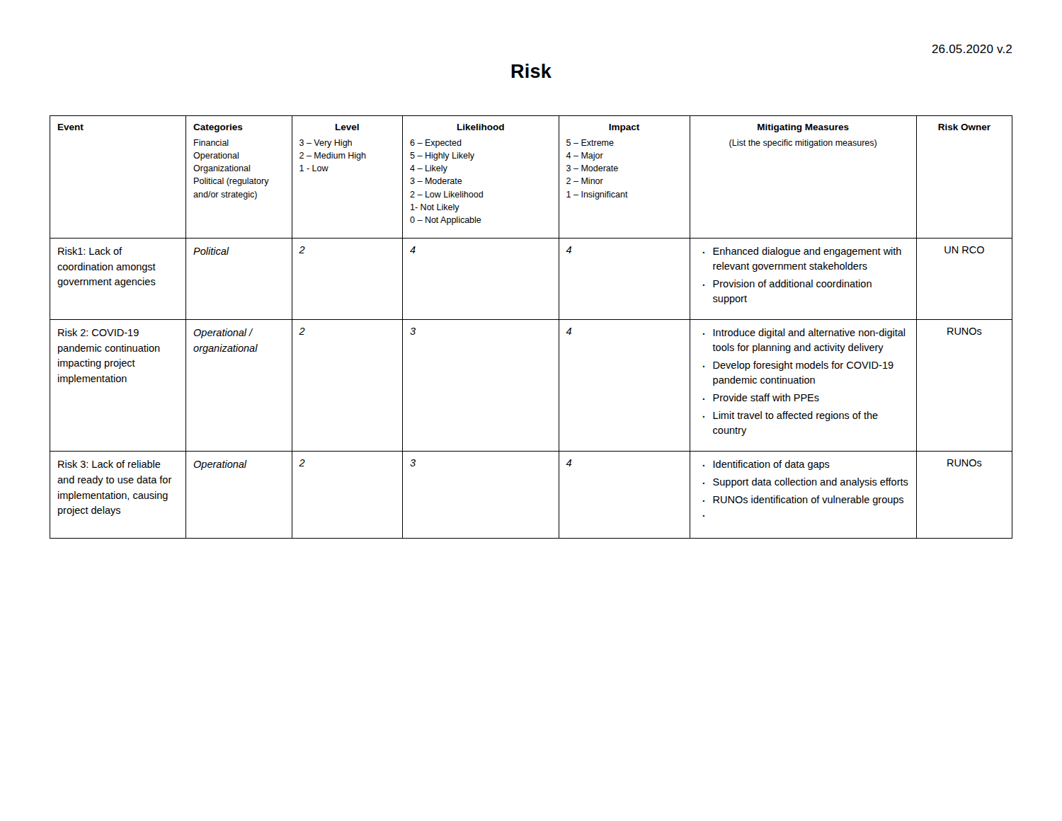26.05.2020 v.2
Risk
| Event | Categories | Level | Likelihood | Impact | Mitigating Measures | Risk Owner |
| --- | --- | --- | --- | --- | --- | --- |
| | Financial Operational Organizational Political (regulatory and/or strategic) | 3 – Very High 2 – Medium High 1 - Low | 6 – Expected 5 – Highly Likely 4 – Likely 3 – Moderate 2 – Low Likelihood 1- Not Likely 0 – Not Applicable | 5 – Extreme 4 – Major 3 – Moderate 2 – Minor 1 – Insignificant | (List the specific mitigation measures) | |
| Risk1: Lack of coordination amongst government agencies | Political | 2 | 4 | 4 | Enhanced dialogue and engagement with relevant government stakeholders Provision of additional coordination support | UN RCO |
| Risk 2: COVID-19 pandemic continuation impacting project implementation | Operational / organizational | 2 | 3 | 4 | Introduce digital and alternative non-digital tools for planning and activity delivery Develop foresight models for COVID-19 pandemic continuation Provide staff with PPEs Limit travel to affected regions of the country | RUNOs |
| Risk 3: Lack of reliable and ready to use data for implementation, causing project delays | Operational | 2 | 3 | 4 | Identification of data gaps Support data collection and analysis efforts RUNOs identification of vulnerable groups | RUNOs |